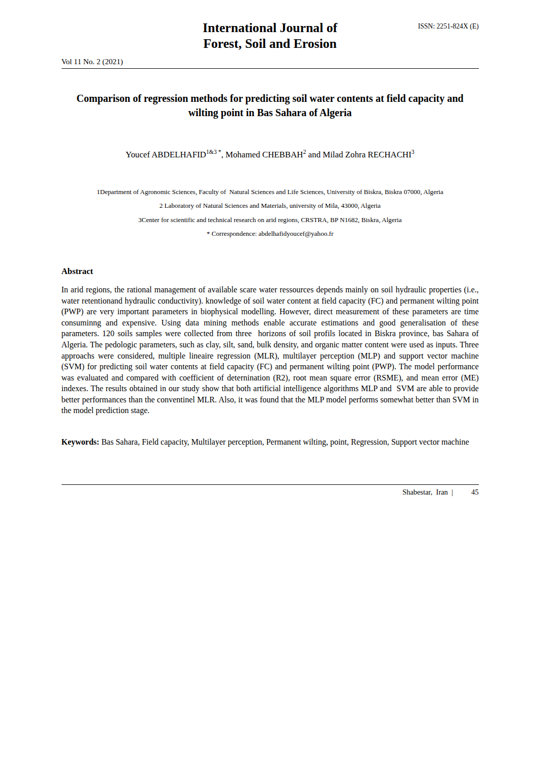ISSN: 2251-824X (E)
International Journal of
Forest, Soil and Erosion
Vol 11 No. 2 (2021)
Comparison of regression methods for predicting soil water contents at field capacity and wilting point in Bas Sahara of Algeria
Youcef ABDELHAFID1&3 *, Mohamed CHEBBAH2 and Milad Zohra RECHACHI3
1Department of Agronomic Sciences, Faculty of Natural Sciences and Life Sciences, University of Biskra, Biskra 07000, Algeria
2 Laboratory of Natural Sciences and Materials, university of Mila, 43000, Algeria
3Center for scientific and technical research on arid regions, CRSTRA, BP N1682, Biskra, Algeria
* Correspondence: abdelhafidyoucef@yahoo.fr
Abstract
In arid regions, the rational management of available scare water ressources depends mainly on soil hydraulic properties (i.e., water retentionand hydraulic conductivity). knowledge of soil water content at field capacity (FC) and permanent wilting point (PWP) are very important parameters in biophysical modelling. However, direct measurement of these parameters are time consuminng and expensive. Using data mining methods enable accurate estimations and good generalisation of these parameters. 120 soils samples were collected from three horizons of soil profils located in Biskra province, bas Sahara of Algeria. The pedologic parameters, such as clay, silt, sand, bulk density, and organic matter content were used as inputs. Three approachs were considered, multiple lineaire regression (MLR), multilayer perception (MLP) and support vector machine (SVM) for predicting soil water contents at field capacity (FC) and permanent wilting point (PWP). The model performance was evaluated and compared with coefficient of deternination (R2), root mean square error (RSME), and mean error (ME) indexes. The results obtained in our study show that both artificial intelligence algorithms MLP and SVM are able to provide better performances than the conventinel MLR. Also, it was found that the MLP model performs somewhat better than SVM in the model prediction stage.
Keywords: Bas Sahara, Field capacity, Multilayer perception, Permanent wilting, point, Regression, Support vector machine
Shabestar, Iran |45